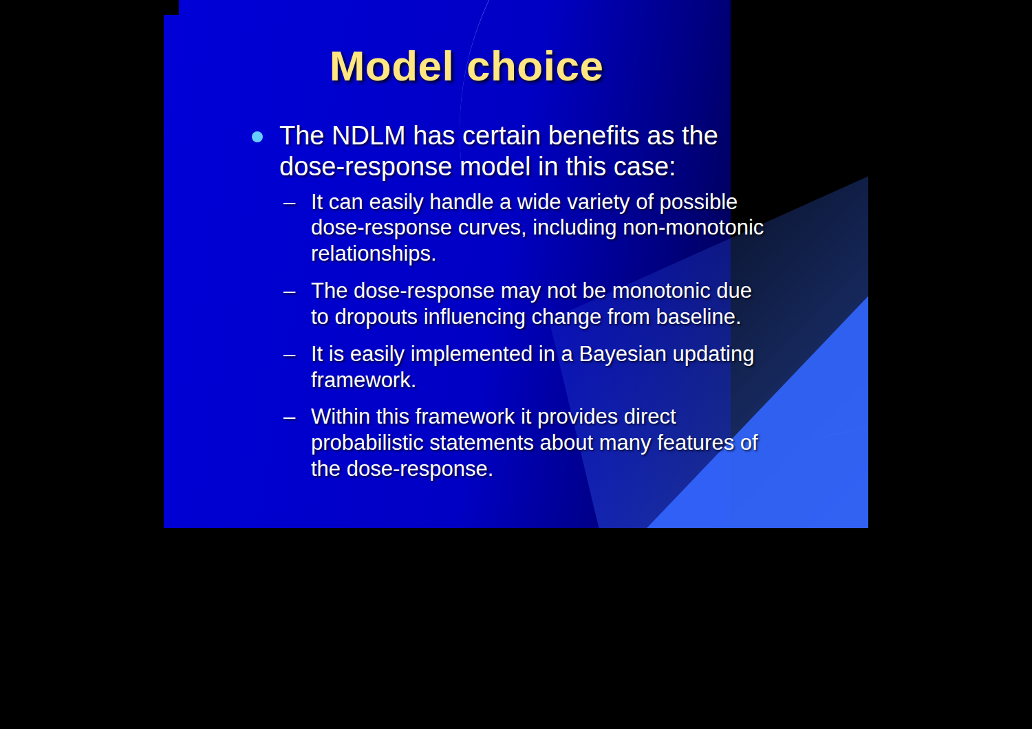Model choice
The NDLM has certain benefits as the dose-response model in this case:
It can easily handle a wide variety of possible dose-response curves, including non-monotonic relationships.
The dose-response may not be monotonic due to dropouts influencing change from baseline.
It is easily implemented in a Bayesian updating framework.
Within this framework it provides direct probabilistic statements about many features of the dose-response.